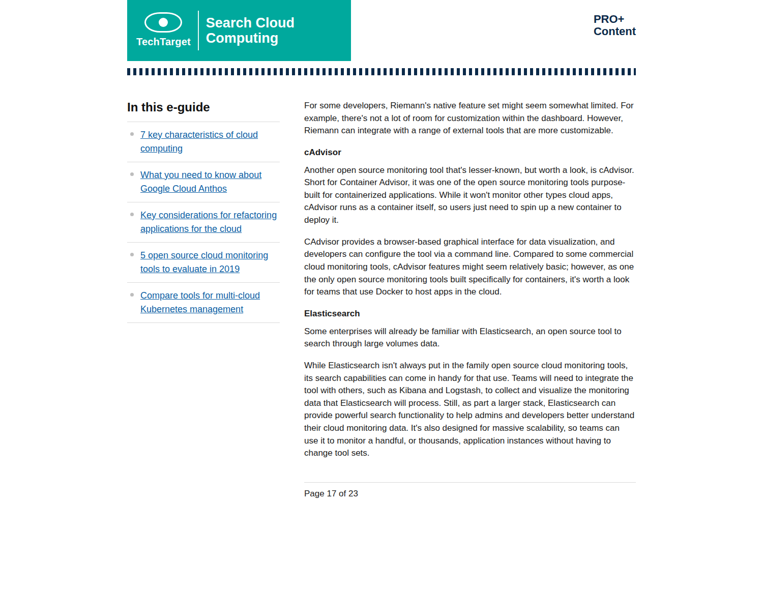TechTarget
Search Cloud
Computing
PRO+
Content
In this e-guide
7 key characteristics of cloud computing
What you need to know about Google Cloud Anthos
Key considerations for refactoring applications for the cloud
5 open source cloud monitoring tools to evaluate in 2019
Compare tools for multi-cloud Kubernetes management
For some developers, Riemann's native feature set might seem somewhat limited. For example, there's not a lot of room for customization within the dashboard. However, Riemann can integrate with a range of external tools that are more customizable.
cAdvisor
Another open source monitoring tool that's lesser-known, but worth a look, is cAdvisor. Short for Container Advisor, it was one of the open source monitoring tools purpose-built for containerized applications. While it won't monitor other types cloud apps, cAdvisor runs as a container itself, so users just need to spin up a new container to deploy it.
CAdvisor provides a browser-based graphical interface for data visualization, and developers can configure the tool via a command line. Compared to some commercial cloud monitoring tools, cAdvisor features might seem relatively basic; however, as one the only open source monitoring tools built specifically for containers, it's worth a look for teams that use Docker to host apps in the cloud.
Elasticsearch
Some enterprises will already be familiar with Elasticsearch, an open source tool to search through large volumes data.
While Elasticsearch isn't always put in the family open source cloud monitoring tools, its search capabilities can come in handy for that use. Teams will need to integrate the tool with others, such as Kibana and Logstash, to collect and visualize the monitoring data that Elasticsearch will process. Still, as part a larger stack, Elasticsearch can provide powerful search functionality to help admins and developers better understand their cloud monitoring data. It's also designed for massive scalability, so teams can use it to monitor a handful, or thousands, application instances without having to change tool sets.
Page 17 of 23